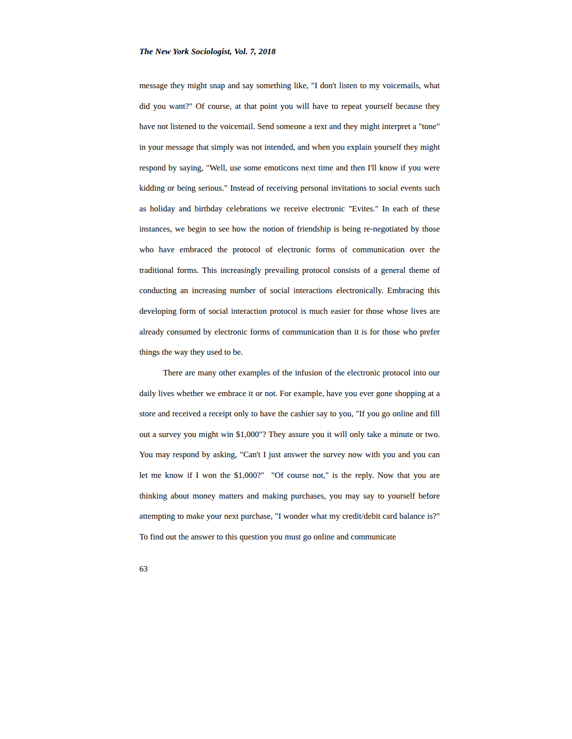The New York Sociologist, Vol. 7, 2018
message they might snap and say something like, "I don't listen to my voicemails, what did you want?" Of course, at that point you will have to repeat yourself because they have not listened to the voicemail. Send someone a text and they might interpret a "tone" in your message that simply was not intended, and when you explain yourself they might respond by saying, "Well, use some emoticons next time and then I'll know if you were kidding or being serious." Instead of receiving personal invitations to social events such as holiday and birthday celebrations we receive electronic "Evites." In each of these instances, we begin to see how the notion of friendship is being re-negotiated by those who have embraced the protocol of electronic forms of communication over the traditional forms. This increasingly prevailing protocol consists of a general theme of conducting an increasing number of social interactions electronically. Embracing this developing form of social interaction protocol is much easier for those whose lives are already consumed by electronic forms of communication than it is for those who prefer things the way they used to be.
There are many other examples of the infusion of the electronic protocol into our daily lives whether we embrace it or not. For example, have you ever gone shopping at a store and received a receipt only to have the cashier say to you, "If you go online and fill out a survey you might win $1,000"? They assure you it will only take a minute or two. You may respond by asking, "Can't I just answer the survey now with you and you can let me know if I won the $1,000?" "Of course not," is the reply. Now that you are thinking about money matters and making purchases, you may say to yourself before attempting to make your next purchase, "I wonder what my credit/debit card balance is?" To find out the answer to this question you must go online and communicate
63